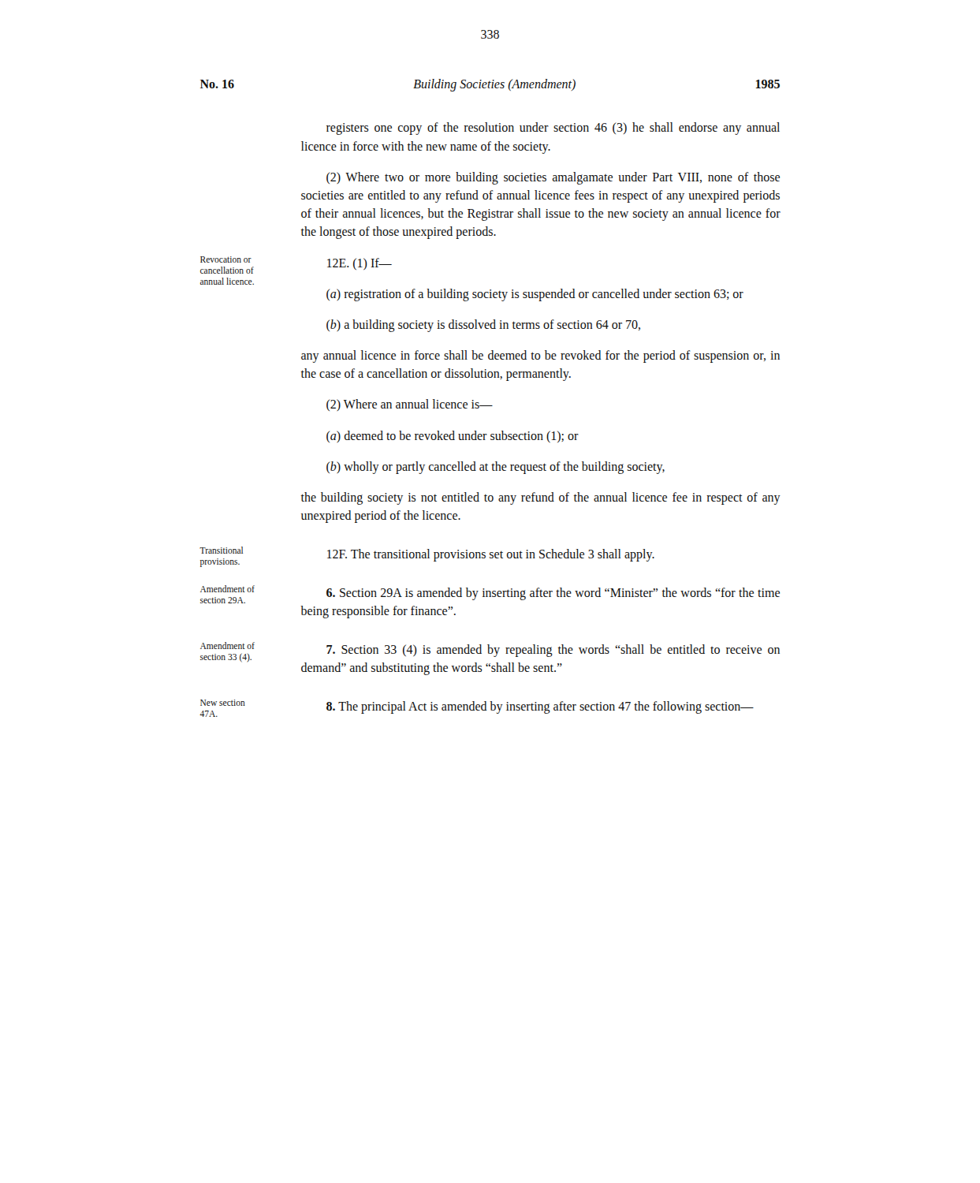338
No. 16 Building Societies (Amendment) 1985
registers one copy of the resolution under section 46 (3) he shall endorse any annual licence in force with the new name of the society.
(2) Where two or more building societies amalgamate under Part VIII, none of those societies are entitled to any refund of annual licence fees in respect of any unexpired periods of their annual licences, but the Registrar shall issue to the new society an annual licence for the longest of those unexpired periods.
Revocation or cancellation of annual licence.
12E. (1) If—
(a) registration of a building society is suspended or cancelled under section 63; or
(b) a building society is dissolved in terms of section 64 or 70,
any annual licence in force shall be deemed to be revoked for the period of suspension or, in the case of a cancellation or dissolution, permanently.
(2) Where an annual licence is—
(a) deemed to be revoked under subsection (1); or
(b) wholly or partly cancelled at the request of the building society,
the building society is not entitled to any refund of the annual licence fee in respect of any unexpired period of the licence.
Transitional provisions.
12F. The transitional provisions set out in Schedule 3 shall apply.
Amendment of section 29A.
6. Section 29A is amended by inserting after the word “Minister” the words “for the time being responsible for finance”.
Amendment of section 33 (4).
7. Section 33 (4) is amended by repealing the words “shall be entitled to receive on demand” and substituting the words “shall be sent.”
New section 47A.
8. The principal Act is amended by inserting after section 47 the following section—